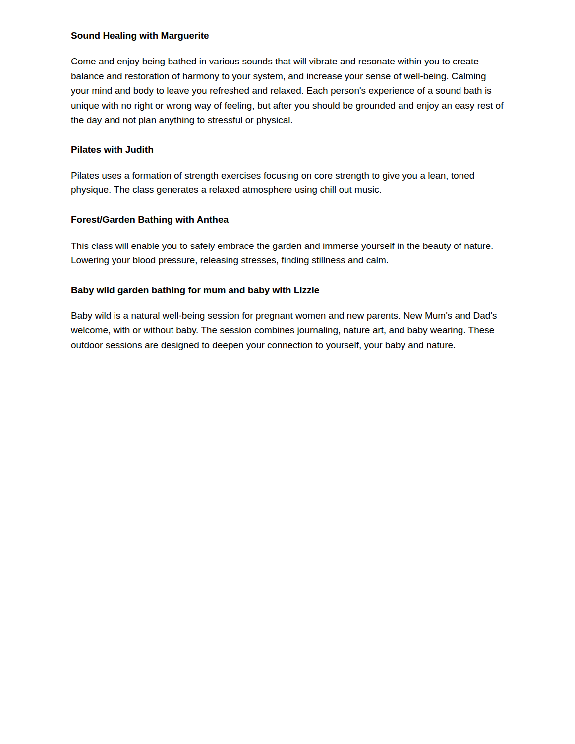Sound Healing with Marguerite
Come and enjoy being bathed in various sounds that will vibrate and resonate within you to create balance and restoration of harmony to your system, and increase your sense of well-being. Calming your mind and body to leave you refreshed and relaxed. Each person's experience of a sound bath is unique with no right or wrong way of feeling, but after you should be grounded and enjoy an easy rest of the day and not plan anything to stressful or physical.
Pilates with Judith
Pilates uses a formation of strength exercises focusing on core strength to give you a lean, toned physique. The class generates a relaxed atmosphere using chill out music.
Forest/Garden Bathing with Anthea
This class will enable you to safely embrace the garden and immerse yourself in the beauty of nature. Lowering your blood pressure, releasing stresses, finding stillness and calm.
Baby wild garden bathing for mum and baby with Lizzie
Baby wild is a natural well-being session for pregnant women and new parents. New Mum's and Dad's welcome, with or without baby. The session combines journaling, nature art, and baby wearing. These outdoor sessions are designed to deepen your connection to yourself, your baby and nature.